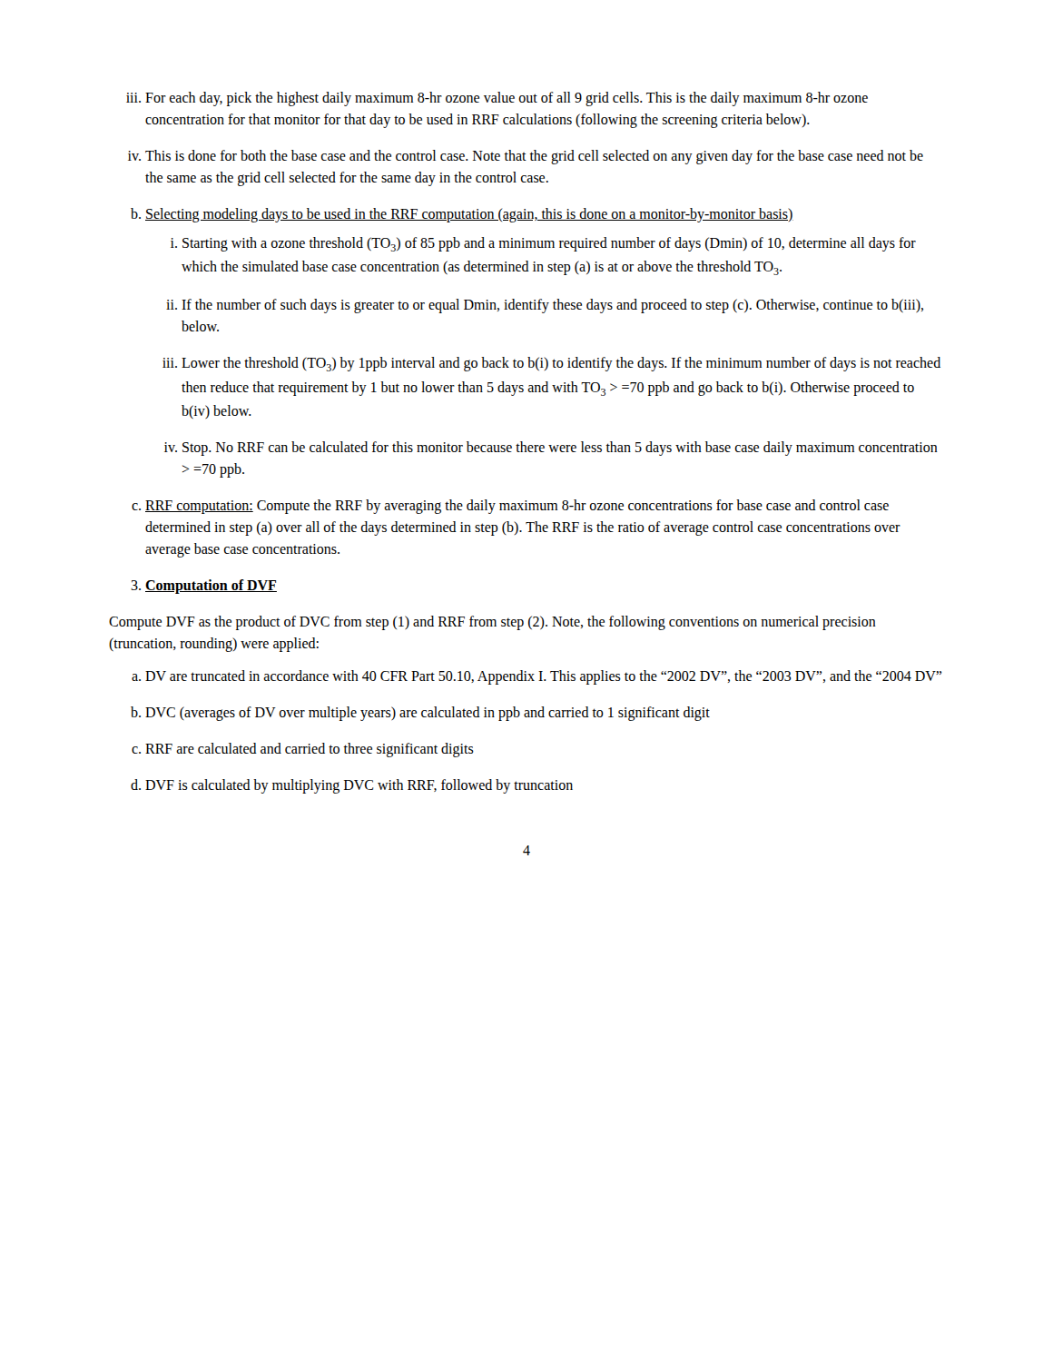For each day, pick the highest daily maximum 8-hr ozone value out of all 9 grid cells. This is the daily maximum 8-hr ozone concentration for that monitor for that day to be used in RRF calculations (following the screening criteria below).
This is done for both the base case and the control case. Note that the grid cell selected on any given day for the base case need not be the same as the grid cell selected for the same day in the control case.
Selecting modeling days to be used in the RRF computation (again, this is done on a monitor-by-monitor basis)
Starting with a ozone threshold (TO3) of 85 ppb and a minimum required number of days (Dmin) of 10, determine all days for which the simulated base case concentration (as determined in step (a) is at or above the threshold TO3.
If the number of such days is greater to or equal Dmin, identify these days and proceed to step (c). Otherwise, continue to b(iii), below.
Lower the threshold (TO3) by 1ppb interval and go back to b(i) to identify the days. If the minimum number of days is not reached then reduce that requirement by 1 but no lower than 5 days and with TO3 > =70 ppb and go back to b(i). Otherwise proceed to b(iv) below.
Stop. No RRF can be calculated for this monitor because there were less than 5 days with base case daily maximum concentration > =70 ppb.
RRF computation: Compute the RRF by averaging the daily maximum 8-hr ozone concentrations for base case and control case determined in step (a) over all of the days determined in step (b). The RRF is the ratio of average control case concentrations over average base case concentrations.
Computation of DVF
Compute DVF as the product of DVC from step (1) and RRF from step (2). Note, the following conventions on numerical precision (truncation, rounding) were applied:
DV are truncated in accordance with 40 CFR Part 50.10, Appendix I. This applies to the “2002 DV”, the “2003 DV”, and the “2004 DV”
DVC (averages of DV over multiple years) are calculated in ppb and carried to 1 significant digit
RRF are calculated and carried to three significant digits
DVF is calculated by multiplying DVC with RRF, followed by truncation
4